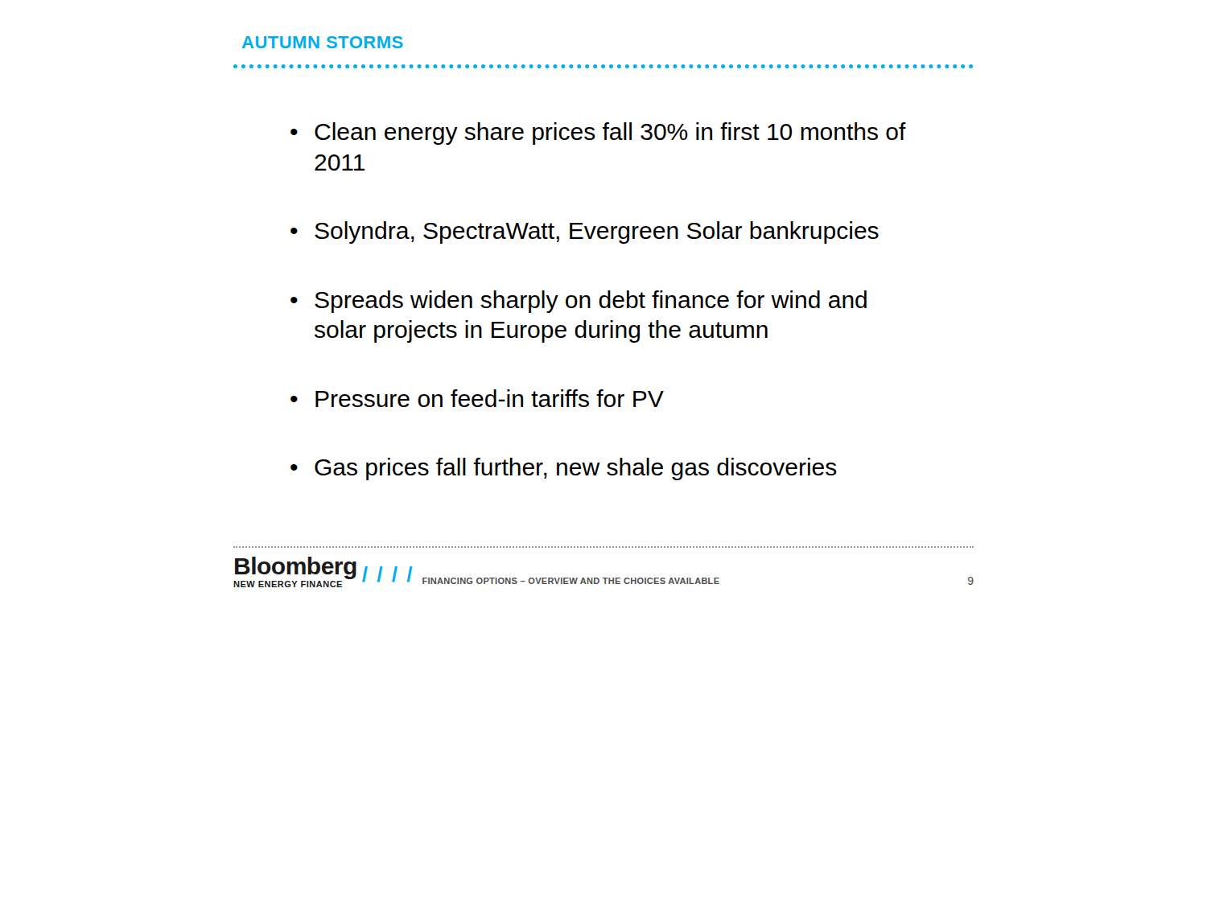AUTUMN STORMS
Clean energy share prices fall 30% in first 10 months of 2011
Solyndra, SpectraWatt, Evergreen Solar bankrupcies
Spreads widen sharply on debt finance for wind and solar projects in Europe during the autumn
Pressure on feed-in tariffs for PV
Gas prices fall further, new shale gas discoveries
Bloomberg
NEW ENERGY FINANCE
/ / / /
FINANCING OPTIONS – OVERVIEW AND THE CHOICES AVAILABLE
9